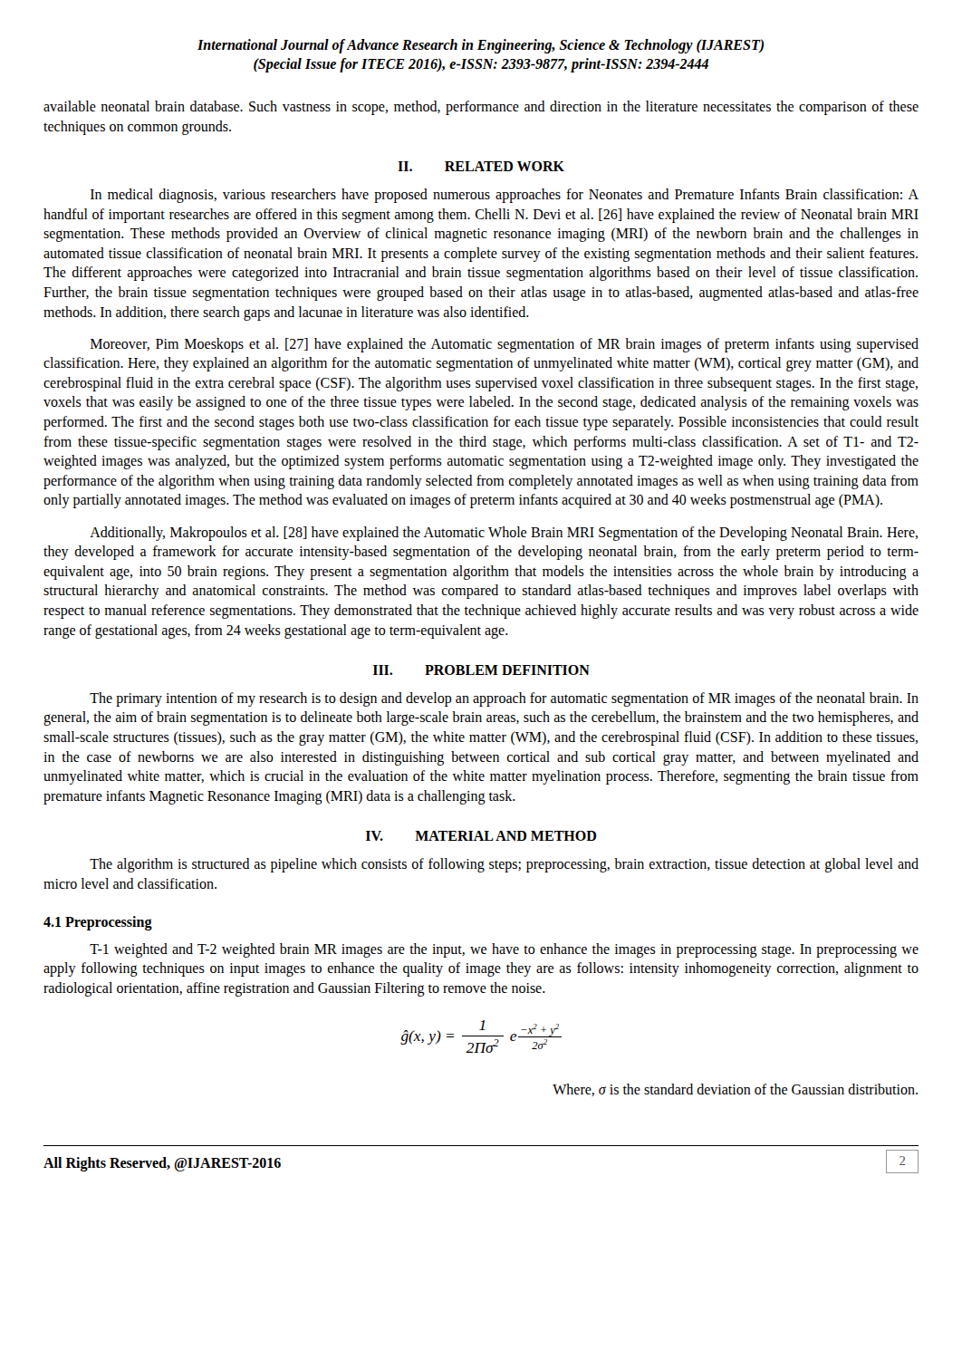International Journal of Advance Research in Engineering, Science & Technology (IJAREST)
(Special Issue for ITECE 2016), e-ISSN: 2393-9877, print-ISSN: 2394-2444
available neonatal brain database. Such vastness in scope, method, performance and direction in the literature necessitates the comparison of these techniques on common grounds.
II. RELATED WORK
In medical diagnosis, various researchers have proposed numerous approaches for Neonates and Premature Infants Brain classification: A handful of important researches are offered in this segment among them. Chelli N. Devi et al. [26] have explained the review of Neonatal brain MRI segmentation. These methods provided an Overview of clinical magnetic resonance imaging (MRI) of the newborn brain and the challenges in automated tissue classification of neonatal brain MRI. It presents a complete survey of the existing segmentation methods and their salient features. The different approaches were categorized into Intracranial and brain tissue segmentation algorithms based on their level of tissue classification. Further, the brain tissue segmentation techniques were grouped based on their atlas usage in to atlas-based, augmented atlas-based and atlas-free methods. In addition, there search gaps and lacunae in literature was also identified.
Moreover, Pim Moeskops et al. [27] have explained the Automatic segmentation of MR brain images of preterm infants using supervised classification. Here, they explained an algorithm for the automatic segmentation of unmyelinated white matter (WM), cortical grey matter (GM), and cerebrospinal fluid in the extra cerebral space (CSF). The algorithm uses supervised voxel classification in three subsequent stages. In the first stage, voxels that was easily be assigned to one of the three tissue types were labeled. In the second stage, dedicated analysis of the remaining voxels was performed. The first and the second stages both use two-class classification for each tissue type separately. Possible inconsistencies that could result from these tissue-specific segmentation stages were resolved in the third stage, which performs multi-class classification. A set of T1- and T2-weighted images was analyzed, but the optimized system performs automatic segmentation using a T2-weighted image only. They investigated the performance of the algorithm when using training data randomly selected from completely annotated images as well as when using training data from only partially annotated images. The method was evaluated on images of preterm infants acquired at 30 and 40 weeks postmenstrual age (PMA).
Additionally, Makropoulos et al. [28] have explained the Automatic Whole Brain MRI Segmentation of the Developing Neonatal Brain. Here, they developed a framework for accurate intensity-based segmentation of the developing neonatal brain, from the early preterm period to term-equivalent age, into 50 brain regions. They present a segmentation algorithm that models the intensities across the whole brain by introducing a structural hierarchy and anatomical constraints. The method was compared to standard atlas-based techniques and improves label overlaps with respect to manual reference segmentations. They demonstrated that the technique achieved highly accurate results and was very robust across a wide range of gestational ages, from 24 weeks gestational age to term-equivalent age.
III. PROBLEM DEFINITION
The primary intention of my research is to design and develop an approach for automatic segmentation of MR images of the neonatal brain. In general, the aim of brain segmentation is to delineate both large-scale brain areas, such as the cerebellum, the brainstem and the two hemispheres, and small-scale structures (tissues), such as the gray matter (GM), the white matter (WM), and the cerebrospinal fluid (CSF). In addition to these tissues, in the case of newborns we are also interested in distinguishing between cortical and sub cortical gray matter, and between myelinated and unmyelinated white matter, which is crucial in the evaluation of the white matter myelination process. Therefore, segmenting the brain tissue from premature infants Magnetic Resonance Imaging (MRI) data is a challenging task.
IV. MATERIAL AND METHOD
The algorithm is structured as pipeline which consists of following steps; preprocessing, brain extraction, tissue detection at global level and micro level and classification.
4.1 Preprocessing
T-1 weighted and T-2 weighted brain MR images are the input, we have to enhance the images in preprocessing stage. In preprocessing we apply following techniques on input images to enhance the quality of image they are as follows: intensity inhomogeneity correction, alignment to radiological orientation, affine registration and Gaussian Filtering to remove the noise.
ĝ(x, y) = 1 2Πσ2 e−x2 + y22σ2
Where, σ is the standard deviation of the Gaussian distribution.
All Rights Reserved, @IJAREST-2016 2